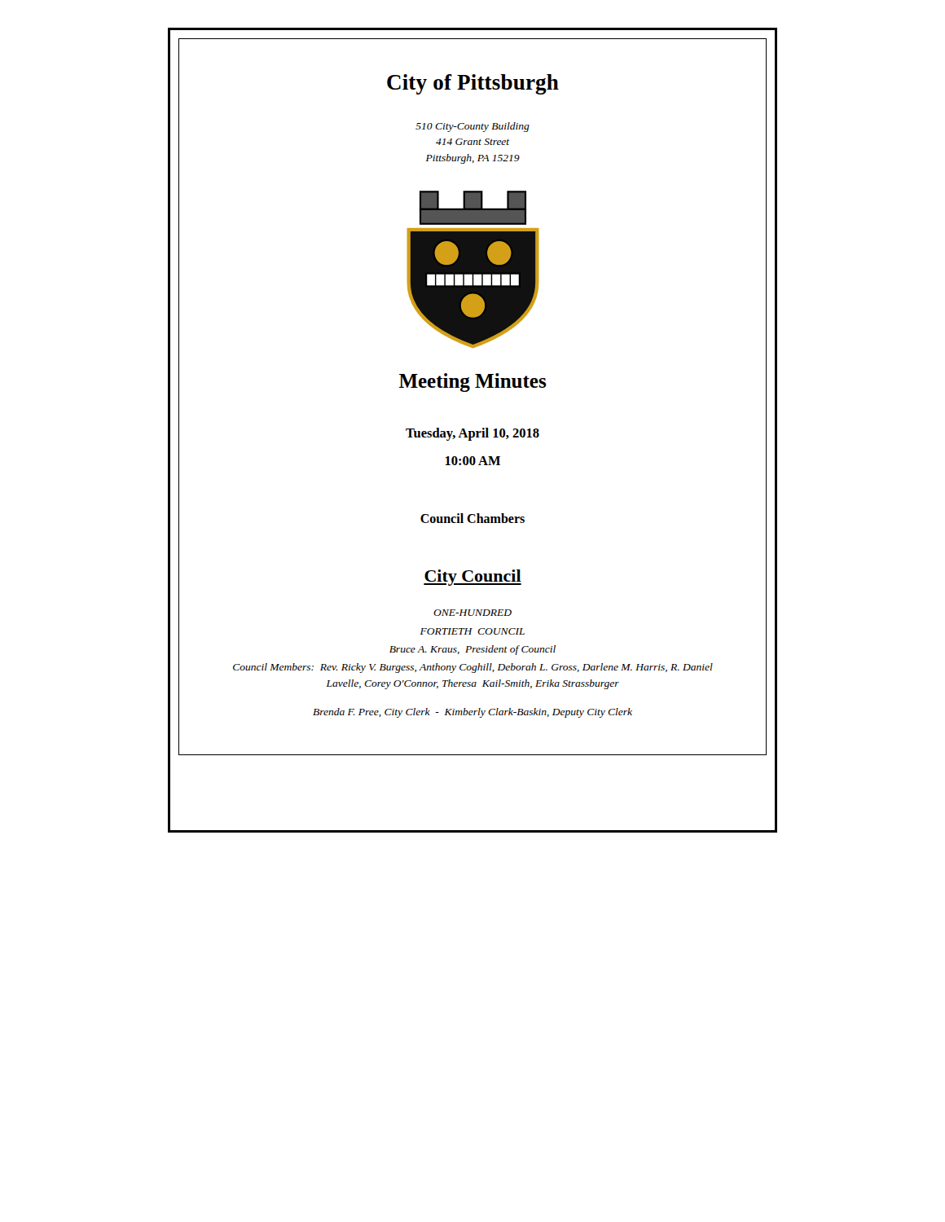City of Pittsburgh
510 City-County Building
414 Grant Street
Pittsburgh, PA 15219
Meeting Minutes
Tuesday, April 10, 2018
10:00 AM
Council Chambers
City Council
ONE-HUNDRED
FORTIETH COUNCIL
Bruce A. Kraus, President of Council
Council Members: Rev. Ricky V. Burgess, Anthony Coghill, Deborah L. Gross, Darlene M. Harris, R. Daniel Lavelle, Corey O'Connor, Theresa Kail-Smith, Erika Strassburger
Brenda F. Pree, City Clerk - Kimberly Clark-Baskin, Deputy City Clerk